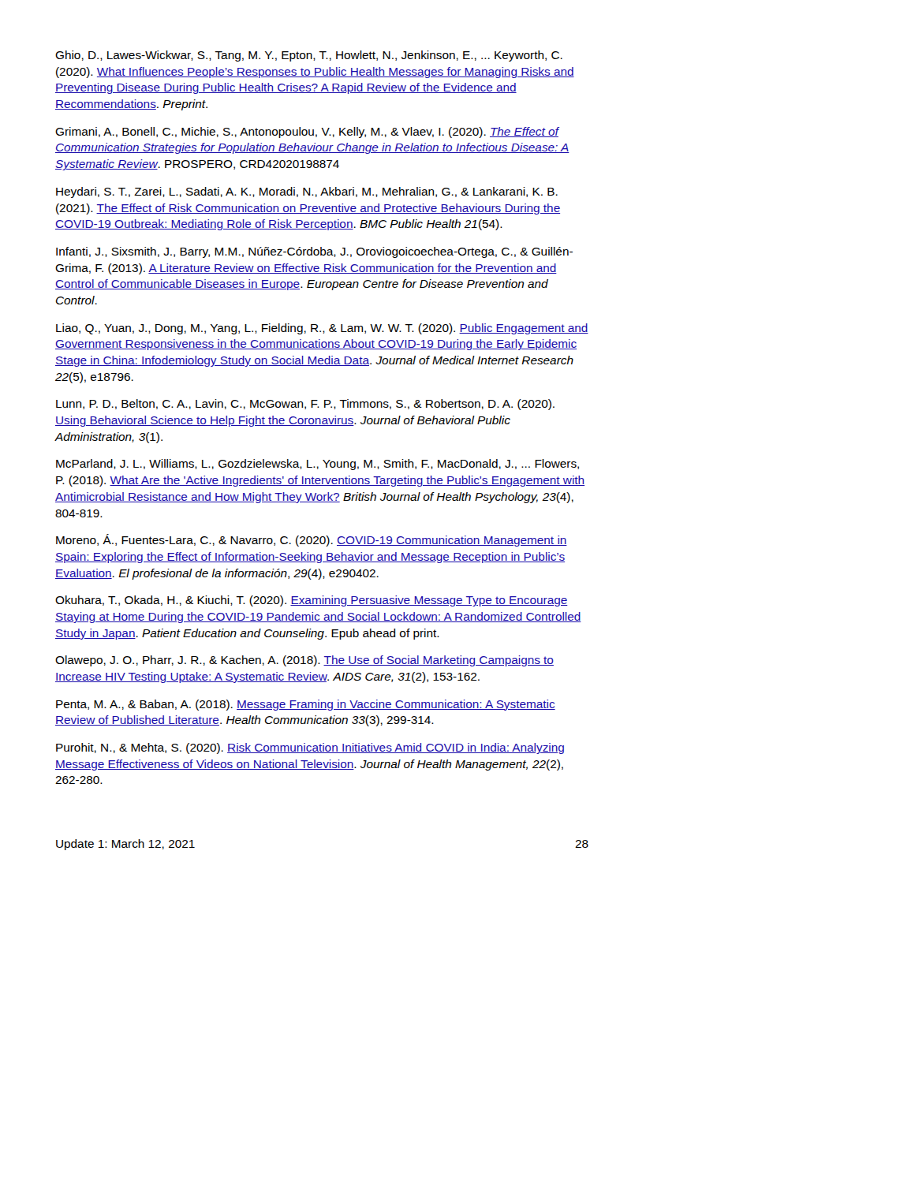Ghio, D., Lawes-Wickwar, S., Tang, M. Y., Epton, T., Howlett, N., Jenkinson, E., ... Keyworth, C. (2020). What Influences People’s Responses to Public Health Messages for Managing Risks and Preventing Disease During Public Health Crises? A Rapid Review of the Evidence and Recommendations. Preprint.
Grimani, A., Bonell, C., Michie, S., Antonopoulou, V., Kelly, M., & Vlaev, I. (2020). The Effect of Communication Strategies for Population Behaviour Change in Relation to Infectious Disease: A Systematic Review. PROSPERO, CRD42020198874
Heydari, S. T., Zarei, L., Sadati, A. K., Moradi, N., Akbari, M., Mehralian, G., & Lankarani, K. B. (2021). The Effect of Risk Communication on Preventive and Protective Behaviours During the COVID-19 Outbreak: Mediating Role of Risk Perception. BMC Public Health 21(54).
Infanti, J., Sixsmith, J., Barry, M.M., Núñez-Córdoba, J., Oroviogoicoechea-Ortega, C., & Guillén-Grima, F. (2013). A Literature Review on Effective Risk Communication for the Prevention and Control of Communicable Diseases in Europe. European Centre for Disease Prevention and Control.
Liao, Q., Yuan, J., Dong, M., Yang, L., Fielding, R., & Lam, W. W. T. (2020). Public Engagement and Government Responsiveness in the Communications About COVID-19 During the Early Epidemic Stage in China: Infodemiology Study on Social Media Data. Journal of Medical Internet Research 22(5), e18796.
Lunn, P. D., Belton, C. A., Lavin, C., McGowan, F. P., Timmons, S., & Robertson, D. A. (2020). Using Behavioral Science to Help Fight the Coronavirus. Journal of Behavioral Public Administration, 3(1).
McParland, J. L., Williams, L., Gozdzielewska, L., Young, M., Smith, F., MacDonald, J., ... Flowers, P. (2018). What Are the 'Active Ingredients' of Interventions Targeting the Public's Engagement with Antimicrobial Resistance and How Might They Work? British Journal of Health Psychology, 23(4), 804-819.
Moreno, Á., Fuentes-Lara, C., & Navarro, C. (2020). COVID-19 Communication Management in Spain: Exploring the Effect of Information-Seeking Behavior and Message Reception in Public’s Evaluation. El profesional de la información, 29(4), e290402.
Okuhara, T., Okada, H., & Kiuchi, T. (2020). Examining Persuasive Message Type to Encourage Staying at Home During the COVID-19 Pandemic and Social Lockdown: A Randomized Controlled Study in Japan. Patient Education and Counseling. Epub ahead of print.
Olawepo, J. O., Pharr, J. R., & Kachen, A. (2018). The Use of Social Marketing Campaigns to Increase HIV Testing Uptake: A Systematic Review. AIDS Care, 31(2), 153-162.
Penta, M. A., & Baban, A. (2018). Message Framing in Vaccine Communication: A Systematic Review of Published Literature. Health Communication 33(3), 299-314.
Purohit, N., & Mehta, S. (2020). Risk Communication Initiatives Amid COVID in India: Analyzing Message Effectiveness of Videos on National Television. Journal of Health Management, 22(2), 262-280.
Update 1: March 12, 2021 28